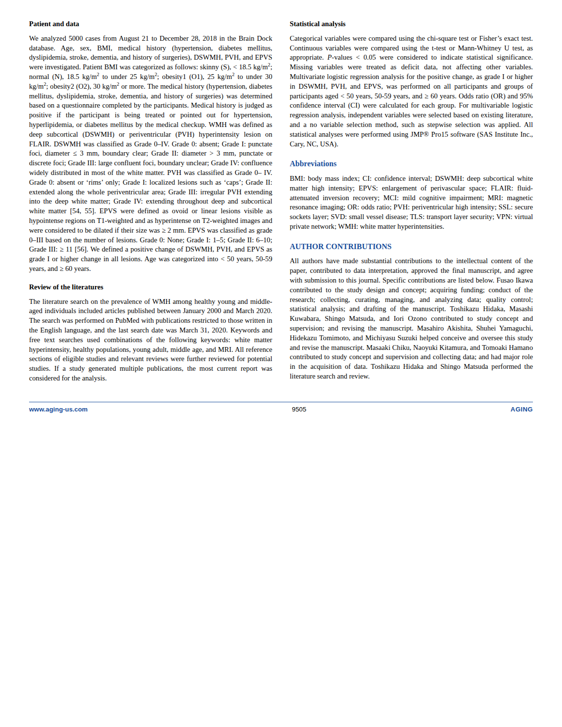Patient and data
We analyzed 5000 cases from August 21 to December 28, 2018 in the Brain Dock database. Age, sex, BMI, medical history (hypertension, diabetes mellitus, dyslipidemia, stroke, dementia, and history of surgeries), DSWMH, PVH, and EPVS were investigated. Patient BMI was categorized as follows: skinny (S), < 18.5 kg/m2; normal (N), 18.5 kg/m2 to under 25 kg/m2; obesity1 (O1), 25 kg/m2 to under 30 kg/m2; obesity2 (O2), 30 kg/m2 or more. The medical history (hypertension, diabetes mellitus, dyslipidemia, stroke, dementia, and history of surgeries) was determined based on a questionnaire completed by the participants. Medical history is judged as positive if the participant is being treated or pointed out for hypertension, hyperlipidemia, or diabetes mellitus by the medical checkup. WMH was defined as deep subcortical (DSWMH) or periventricular (PVH) hyperintensity lesion on FLAIR. DSWMH was classified as Grade 0–IV. Grade 0: absent; Grade I: punctate foci, diameter ≤ 3 mm, boundary clear; Grade II: diameter > 3 mm, punctate or discrete foci; Grade III: large confluent foci, boundary unclear; Grade IV: confluence widely distributed in most of the white matter. PVH was classified as Grade 0– IV. Grade 0: absent or ‘rims’ only; Grade I: localized lesions such as ‘caps’; Grade II: extended along the whole periventricular area; Grade III: irregular PVH extending into the deep white matter; Grade IV: extending throughout deep and subcortical white matter [54, 55]. EPVS were defined as ovoid or linear lesions visible as hypointense regions on T1-weighted and as hyperintense on T2-weighted images and were considered to be dilated if their size was ≥ 2 mm. EPVS was classified as grade 0–III based on the number of lesions. Grade 0: None; Grade I: 1–5; Grade II: 6–10; Grade III: ≥ 11 [56]. We defined a positive change of DSWMH, PVH, and EPVS as grade I or higher change in all lesions. Age was categorized into < 50 years, 50-59 years, and ≥ 60 years.
Review of the literatures
The literature search on the prevalence of WMH among healthy young and middle-aged individuals included articles published between January 2000 and March 2020. The search was performed on PubMed with publications restricted to those written in the English language, and the last search date was March 31, 2020. Keywords and free text searches used combinations of the following keywords: white matter hyperintensity, healthy populations, young adult, middle age, and MRI. All reference sections of eligible studies and relevant reviews were further reviewed for potential studies. If a study generated multiple publications, the most current report was considered for the analysis.
Statistical analysis
Categorical variables were compared using the chi-square test or Fisher’s exact test. Continuous variables were compared using the t-test or Mann-Whitney U test, as appropriate. P-values < 0.05 were considered to indicate statistical significance. Missing variables were treated as deficit data, not affecting other variables. Multivariate logistic regression analysis for the positive change, as grade I or higher in DSWMH, PVH, and EPVS, was performed on all participants and groups of participants aged < 50 years, 50-59 years, and ≥ 60 years. Odds ratio (OR) and 95% confidence interval (CI) were calculated for each group. For multivariable logistic regression analysis, independent variables were selected based on existing literature, and a no variable selection method, such as stepwise selection was applied. All statistical analyses were performed using JMP® Pro15 software (SAS Institute Inc., Cary, NC, USA).
Abbreviations
BMI: body mass index; CI: confidence interval; DSWMH: deep subcortical white matter high intensity; EPVS: enlargement of perivascular space; FLAIR: fluid-attenuated inversion recovery; MCI: mild cognitive impairment; MRI: magnetic resonance imaging; OR: odds ratio; PVH: periventricular high intensity; SSL: secure sockets layer; SVD: small vessel disease; TLS: transport layer security; VPN: virtual private network; WMH: white matter hyperintensities.
AUTHOR CONTRIBUTIONS
All authors have made substantial contributions to the intellectual content of the paper, contributed to data interpretation, approved the final manuscript, and agree with submission to this journal. Specific contributions are listed below. Fusao Ikawa contributed to the study design and concept; acquiring funding; conduct of the research; collecting, curating, managing, and analyzing data; quality control; statistical analysis; and drafting of the manuscript. Toshikazu Hidaka, Masashi Kuwabara, Shingo Matsuda, and Iori Ozono contributed to study concept and supervision; and revising the manuscript. Masahiro Akishita, Shuhei Yamaguchi, Hidekazu Tomimoto, and Michiyasu Suzuki helped conceive and oversee this study and revise the manuscript. Masaaki Chiku, Naoyuki Kitamura, and Tomoaki Hamano contributed to study concept and supervision and collecting data; and had major role in the acquisition of data. Toshikazu Hidaka and Shingo Matsuda performed the literature search and review.
www.aging-us.com 9505 AGING